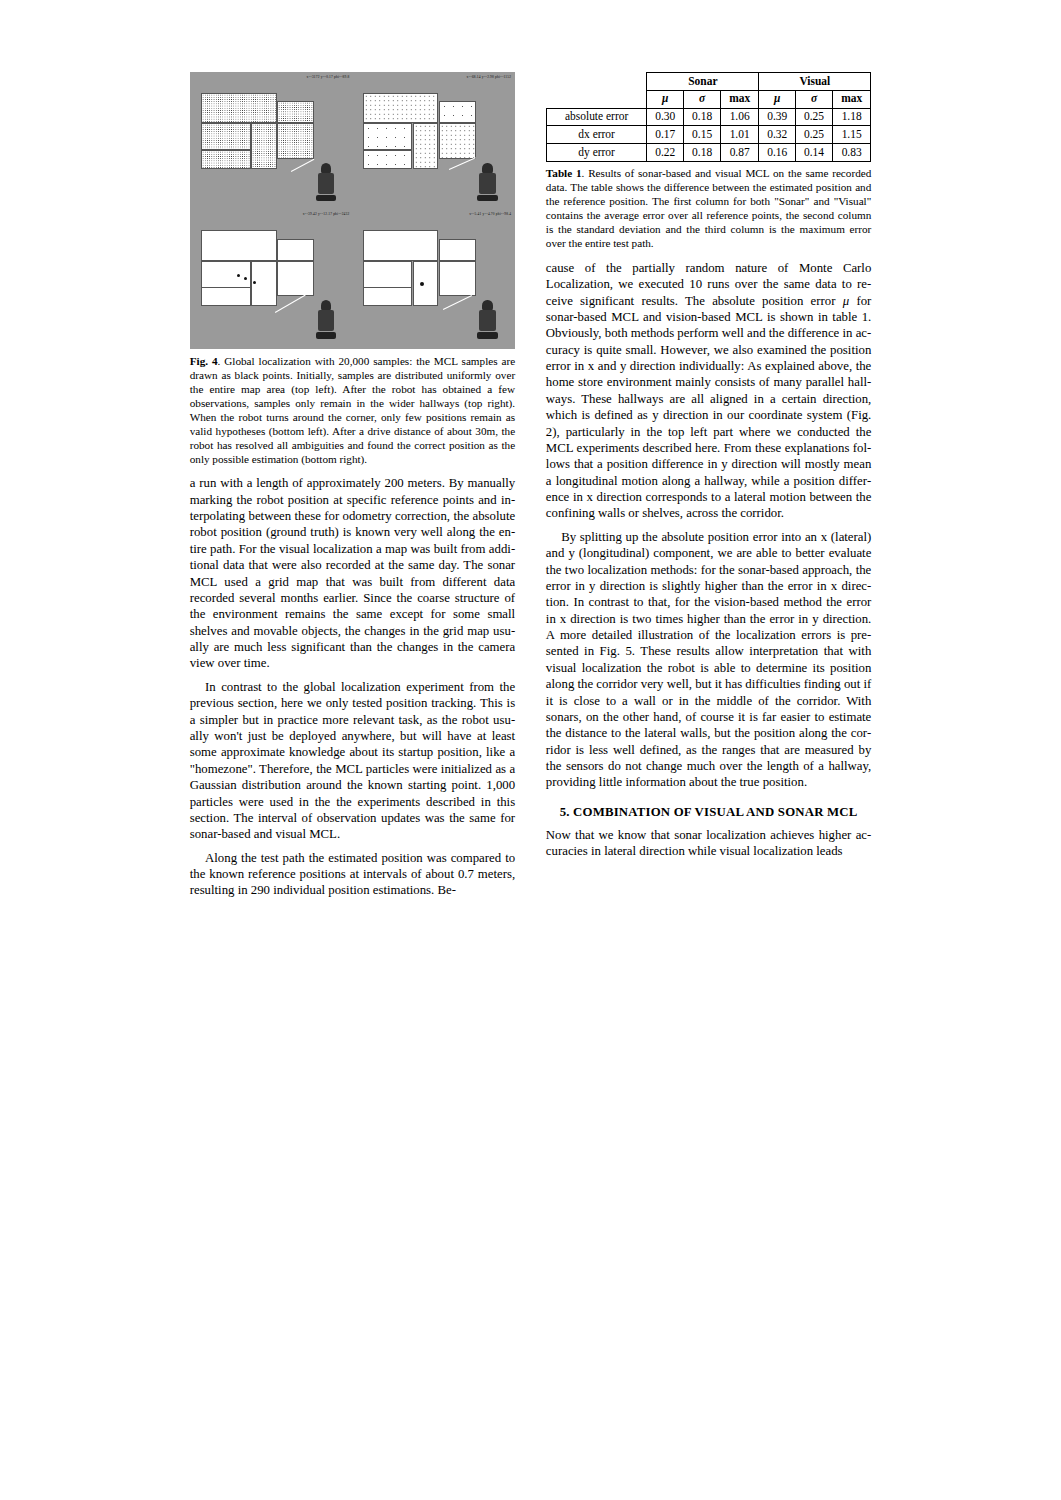x=-3172 y=-0.17 phi=-89.8
x=-68.14 y=-2.98 phi=-1152
x=-39.42 y=-12.17 phi=-2432
x=-5.41 y=-4.70 phi=-98.4
Fig. 4. Global localization with 20,000 samples: the MCL samples are drawn as black points. Initially, samples are distributed uniformly over the entire map area (top left). After the robot has obtained a few observations, samples only remain in the wider hallways (top right). When the robot turns around the corner, only few positions remain as valid hypotheses (bottom left). After a drive distance of about 30m, the robot has resolved all ambiguities and found the correct position as the only possible estimation (bottom right).
a run with a length of approximately 200 meters. By manually marking the robot position at specific reference points and interpolating between these for odometry correction, the absolute robot position (ground truth) is known very well along the entire path. For the visual localization a map was built from additional data that were also recorded at the same day. The sonar MCL used a grid map that was built from different data recorded several months earlier. Since the coarse structure of the environment remains the same except for some small shelves and movable objects, the changes in the grid map usually are much less significant than the changes in the camera view over time.
In contrast to the global localization experiment from the previous section, here we only tested position tracking. This is a simpler but in practice more relevant task, as the robot usually won't just be deployed anywhere, but will have at least some approximate knowledge about its startup position, like a "homezone". Therefore, the MCL particles were initialized as a Gaussian distribution around the known starting point. 1,000 particles were used in the the experiments described in this section. The interval of observation updates was the same for sonar-based and visual MCL.
Along the test path the estimated position was compared to the known reference positions at intervals of about 0.7 meters, resulting in 290 individual position estimations. Be-
| | Sonar | Visual |
| | μ | σ | max | μ | σ | max |
| absolute error | 0.30 | 0.18 | 1.06 | 0.39 | 0.25 | 1.18 |
| dx error | 0.17 | 0.15 | 1.01 | 0.32 | 0.25 | 1.15 |
| dy error | 0.22 | 0.18 | 0.87 | 0.16 | 0.14 | 0.83 |
Table 1. Results of sonar-based and visual MCL on the same recorded data. The table shows the difference between the estimated position and the reference position. The first column for both "Sonar" and "Visual" contains the average error over all reference points, the second column is the standard deviation and the third column is the maximum error over the entire test path.
cause of the partially random nature of Monte Carlo Localization, we executed 10 runs over the same data to receive significant results. The absolute position error μ for sonar-based MCL and vision-based MCL is shown in table 1. Obviously, both methods perform well and the difference in accuracy is quite small. However, we also examined the position error in x and y direction individually: As explained above, the home store environment mainly consists of many parallel hallways. These hallways are all aligned in a certain direction, which is defined as y direction in our coordinate system (Fig. 2), particularly in the top left part where we conducted the MCL experiments described here. From these explanations follows that a position difference in y direction will mostly mean a longitudinal motion along a hallway, while a position difference in x direction corresponds to a lateral motion between the confining walls or shelves, across the corridor.
By splitting up the absolute position error into an x (lateral) and y (longitudinal) component, we are able to better evaluate the two localization methods: for the sonar-based approach, the error in y direction is slightly higher than the error in x direction. In contrast to that, for the vision-based method the error in x direction is two times higher than the error in y direction. A more detailed illustration of the localization errors is presented in Fig. 5. These results allow interpretation that with visual localization the robot is able to determine its position along the corridor very well, but it has difficulties finding out if it is close to a wall or in the middle of the corridor. With sonars, on the other hand, of course it is far easier to estimate the distance to the lateral walls, but the position along the corridor is less well defined, as the ranges that are measured by the sensors do not change much over the length of a hallway, providing little information about the true position.
5. COMBINATION OF VISUAL AND SONAR MCL
Now that we know that sonar localization achieves higher accuracies in lateral direction while visual localization leads